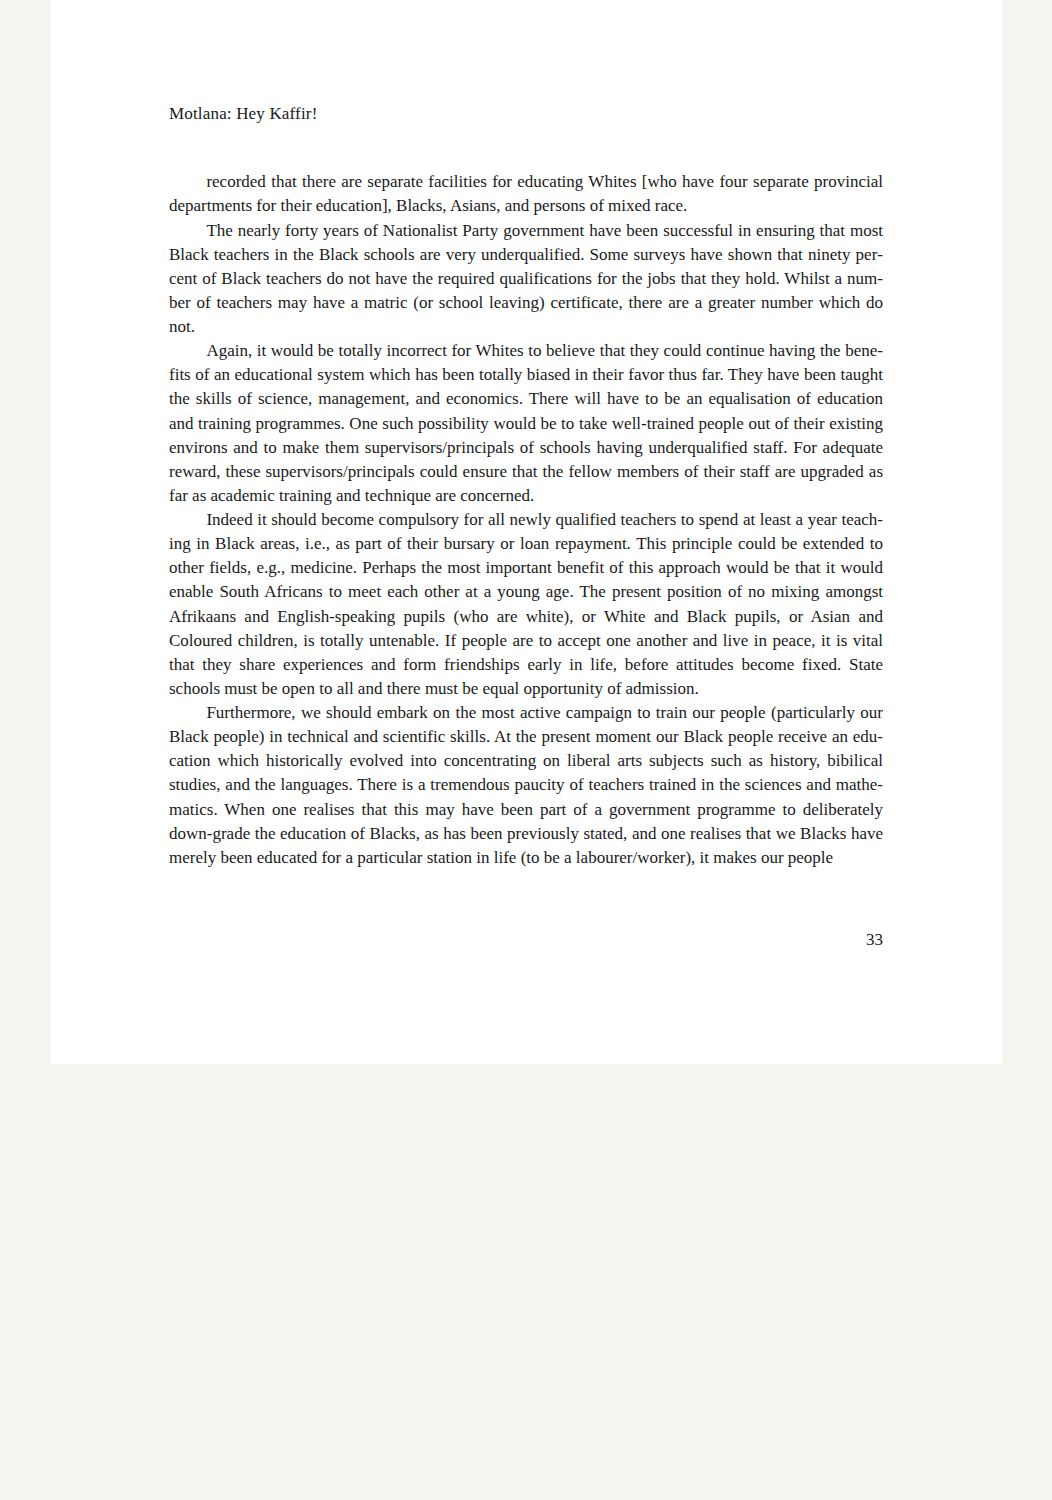Motlana: Hey Kaffir!
recorded that there are separate facilities for educating Whites [who have four separate provincial departments for their education], Blacks, Asians, and persons of mixed race.
The nearly forty years of Nationalist Party government have been successful in ensuring that most Black teachers in the Black schools are very underqualified. Some surveys have shown that ninety percent of Black teachers do not have the required qualifications for the jobs that they hold. Whilst a number of teachers may have a matric (or school leaving) certificate, there are a greater number which do not.
Again, it would be totally incorrect for Whites to believe that they could continue having the benefits of an educational system which has been totally biased in their favor thus far. They have been taught the skills of science, management, and economics. There will have to be an equalisation of education and training programmes. One such possibility would be to take well-trained people out of their existing environs and to make them supervisors/principals of schools having underqualified staff. For adequate reward, these supervisors/principals could ensure that the fellow members of their staff are upgraded as far as academic training and technique are concerned.
Indeed it should become compulsory for all newly qualified teachers to spend at least a year teaching in Black areas, i.e., as part of their bursary or loan repayment. This principle could be extended to other fields, e.g., medicine. Perhaps the most important benefit of this approach would be that it would enable South Africans to meet each other at a young age. The present position of no mixing amongst Afrikaans and English-speaking pupils (who are white), or White and Black pupils, or Asian and Coloured children, is totally untenable. If people are to accept one another and live in peace, it is vital that they share experiences and form friendships early in life, before attitudes become fixed. State schools must be open to all and there must be equal opportunity of admission.
Furthermore, we should embark on the most active campaign to train our people (particularly our Black people) in technical and scientific skills. At the present moment our Black people receive an education which historically evolved into concentrating on liberal arts subjects such as history, bibilical studies, and the languages. There is a tremendous paucity of teachers trained in the sciences and mathematics. When one realises that this may have been part of a government programme to deliberately down-grade the education of Blacks, as has been previously stated, and one realises that we Blacks have merely been educated for a particular station in life (to be a labourer/worker), it makes our people
33